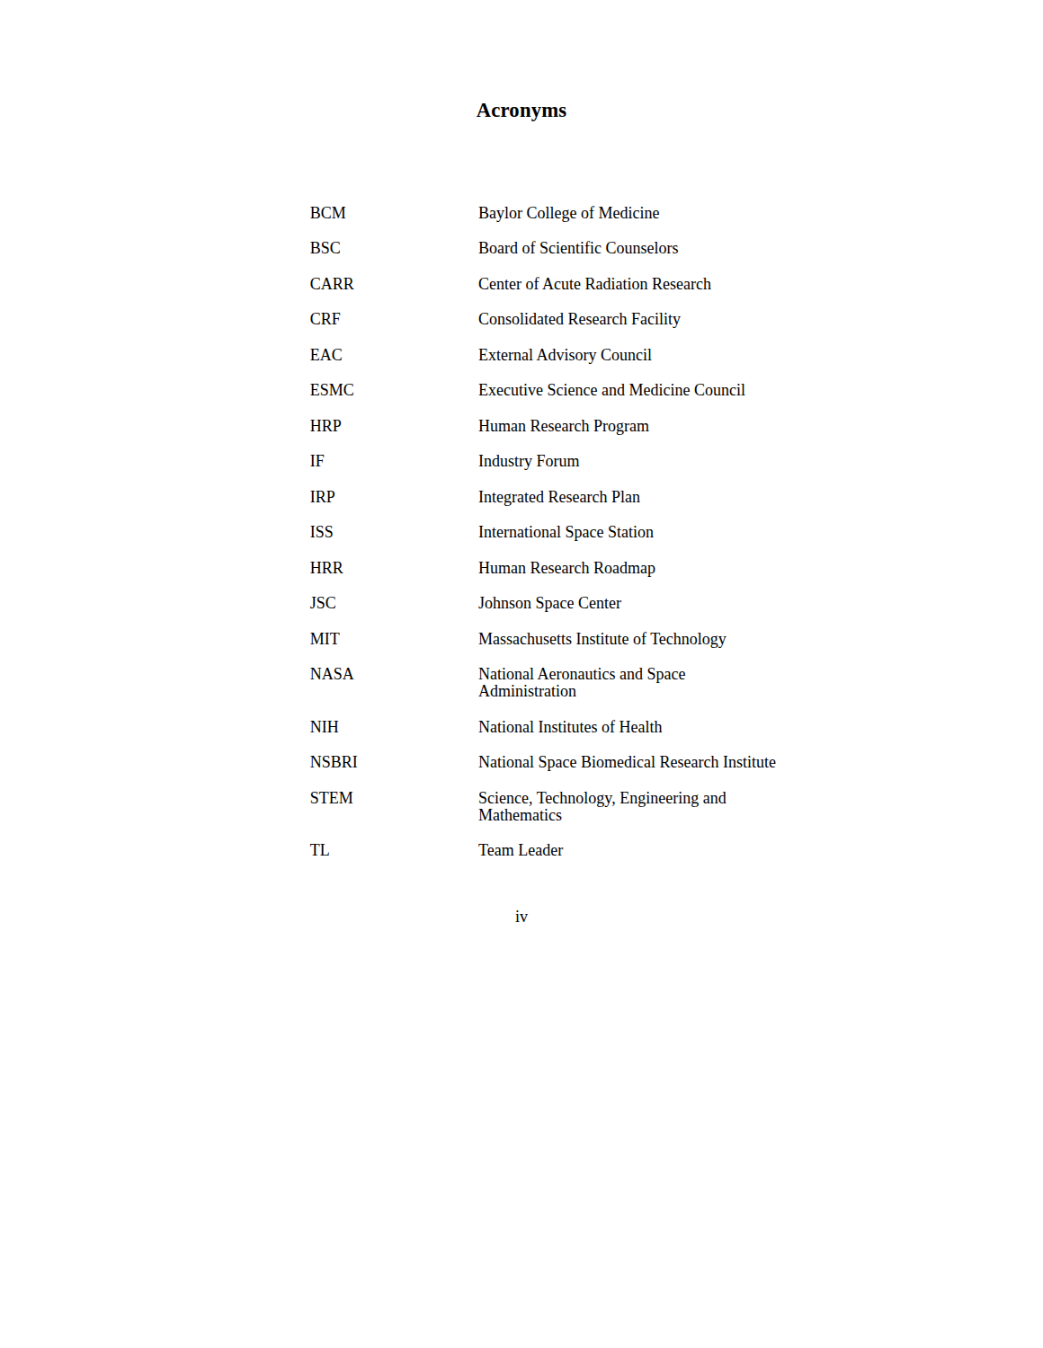Acronyms
| BCM | Baylor College of Medicine |
| BSC | Board of Scientific Counselors |
| CARR | Center of Acute Radiation Research |
| CRF | Consolidated Research Facility |
| EAC | External Advisory Council |
| ESMC | Executive Science and Medicine Council |
| HRP | Human Research Program |
| IF | Industry Forum |
| IRP | Integrated Research Plan |
| ISS | International Space Station |
| HRR | Human Research Roadmap |
| JSC | Johnson Space Center |
| MIT | Massachusetts Institute of Technology |
| NASA | National Aeronautics and Space Administration |
| NIH | National Institutes of Health |
| NSBRI | National Space Biomedical Research Institute |
| STEM | Science, Technology, Engineering and Mathematics |
| TL | Team Leader |
iv